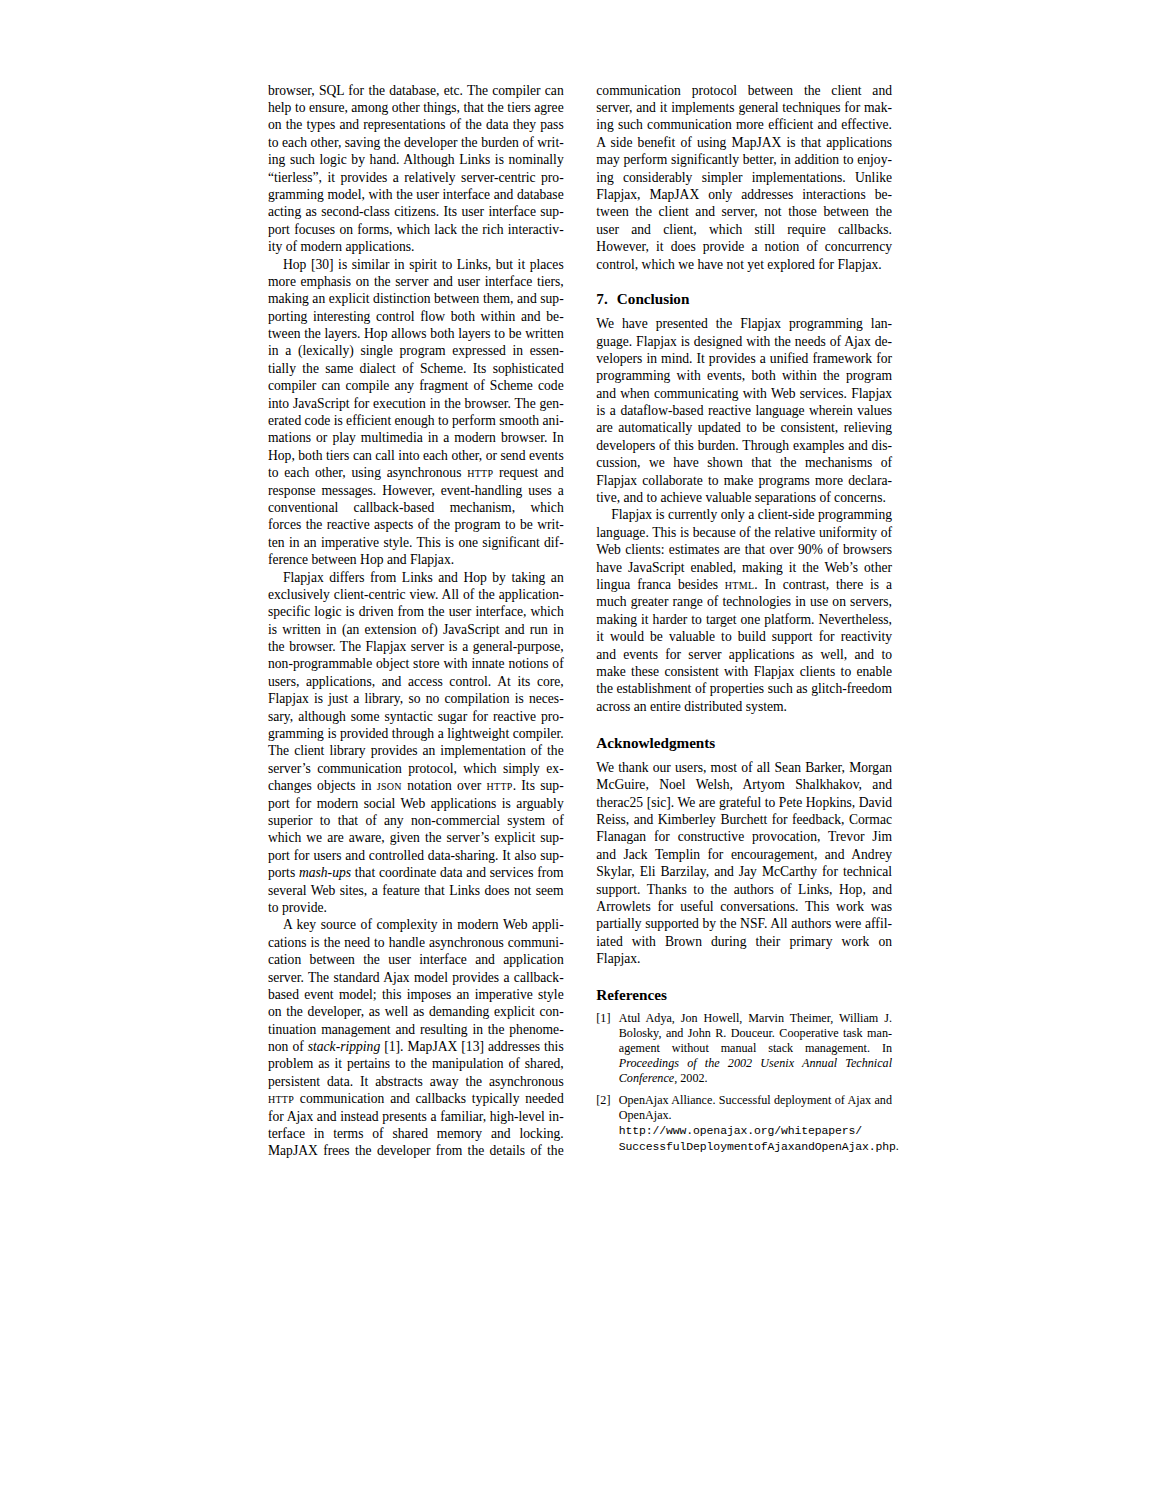browser, SQL for the database, etc. The compiler can help to ensure, among other things, that the tiers agree on the types and representations of the data they pass to each other, saving the developer the burden of writing such logic by hand. Although Links is nominally “tierless”, it provides a relatively server-centric programming model, with the user interface and database acting as second-class citizens. Its user interface support focuses on forms, which lack the rich interactivity of modern applications.
Hop [30] is similar in spirit to Links, but it places more emphasis on the server and user interface tiers, making an explicit distinction between them, and supporting interesting control flow both within and between the layers. Hop allows both layers to be written in a (lexically) single program expressed in essentially the same dialect of Scheme. Its sophisticated compiler can compile any fragment of Scheme code into JavaScript for execution in the browser. The generated code is efficient enough to perform smooth animations or play multimedia in a modern browser. In Hop, both tiers can call into each other, or send events to each other, using asynchronous http request and response messages. However, event-handling uses a conventional callback-based mechanism, which forces the reactive aspects of the program to be written in an imperative style. This is one significant difference between Hop and Flapjax.
Flapjax differs from Links and Hop by taking an exclusively client-centric view. All of the application-specific logic is driven from the user interface, which is written in (an extension of) JavaScript and run in the browser. The Flapjax server is a general-purpose, non-programmable object store with innate notions of users, applications, and access control. At its core, Flapjax is just a library, so no compilation is necessary, although some syntactic sugar for reactive programming is provided through a lightweight compiler. The client library provides an implementation of the server’s communication protocol, which simply exchanges objects in json notation over http. Its support for modern social Web applications is arguably superior to that of any non-commercial system of which we are aware, given the server’s explicit support for users and controlled data-sharing. It also supports mash-ups that coordinate data and services from several Web sites, a feature that Links does not seem to provide.
A key source of complexity in modern Web applications is the need to handle asynchronous communication between the user interface and application server. The standard Ajax model provides a callback-based event model; this imposes an imperative style on the developer, as well as demanding explicit continuation management and resulting in the phenomenon of stack-ripping [1]. MapJAX [13] addresses this problem as it pertains to the manipulation of shared, persistent data. It abstracts away the asynchronous http communication and callbacks typically needed for Ajax and instead presents a familiar, high-level interface in terms of shared memory and locking. MapJAX frees the developer from the details of the communication protocol between the client and server, and it implements general techniques for making such communication more efficient and effective. A side benefit of using MapJAX is that applications may perform significantly better, in addition to enjoying considerably simpler implementations. Unlike Flapjax, MapJAX only addresses interactions between the client and server, not those between the user and client, which still require callbacks. However, it does provide a notion of concurrency control, which we have not yet explored for Flapjax.
7. Conclusion
We have presented the Flapjax programming language. Flapjax is designed with the needs of Ajax developers in mind. It provides a unified framework for programming with events, both within the program and when communicating with Web services. Flapjax is a dataflow-based reactive language wherein values are automatically updated to be consistent, relieving developers of this burden. Through examples and discussion, we have shown that the mechanisms of Flapjax collaborate to make programs more declarative, and to achieve valuable separations of concerns.
Flapjax is currently only a client-side programming language. This is because of the relative uniformity of Web clients: estimates are that over 90% of browsers have JavaScript enabled, making it the Web’s other lingua franca besides html. In contrast, there is a much greater range of technologies in use on servers, making it harder to target one platform. Nevertheless, it would be valuable to build support for reactivity and events for server applications as well, and to make these consistent with Flapjax clients to enable the establishment of properties such as glitch-freedom across an entire distributed system.
Acknowledgments
We thank our users, most of all Sean Barker, Morgan McGuire, Noel Welsh, Artyom Shalkhakov, and therac25 [sic]. We are grateful to Pete Hopkins, David Reiss, and Kimberley Burchett for feedback, Cormac Flanagan for constructive provocation, Trevor Jim and Jack Templin for encouragement, and Andrey Skylar, Eli Barzilay, and Jay McCarthy for technical support. Thanks to the authors of Links, Hop, and Arrowlets for useful conversations. This work was partially supported by the NSF. All authors were affiliated with Brown during their primary work on Flapjax.
References
[1] Atul Adya, Jon Howell, Marvin Theimer, William J. Bolosky, and John R. Douceur. Cooperative task management without manual stack management. In Proceedings of the 2002 Usenix Annual Technical Conference, 2002.
[2] OpenAjax Alliance. Successful deployment of Ajax and OpenAjax. http://www.openajax.org/whitepapers/ SuccessfulDeploymentofAjaxandOpenAjax.php.